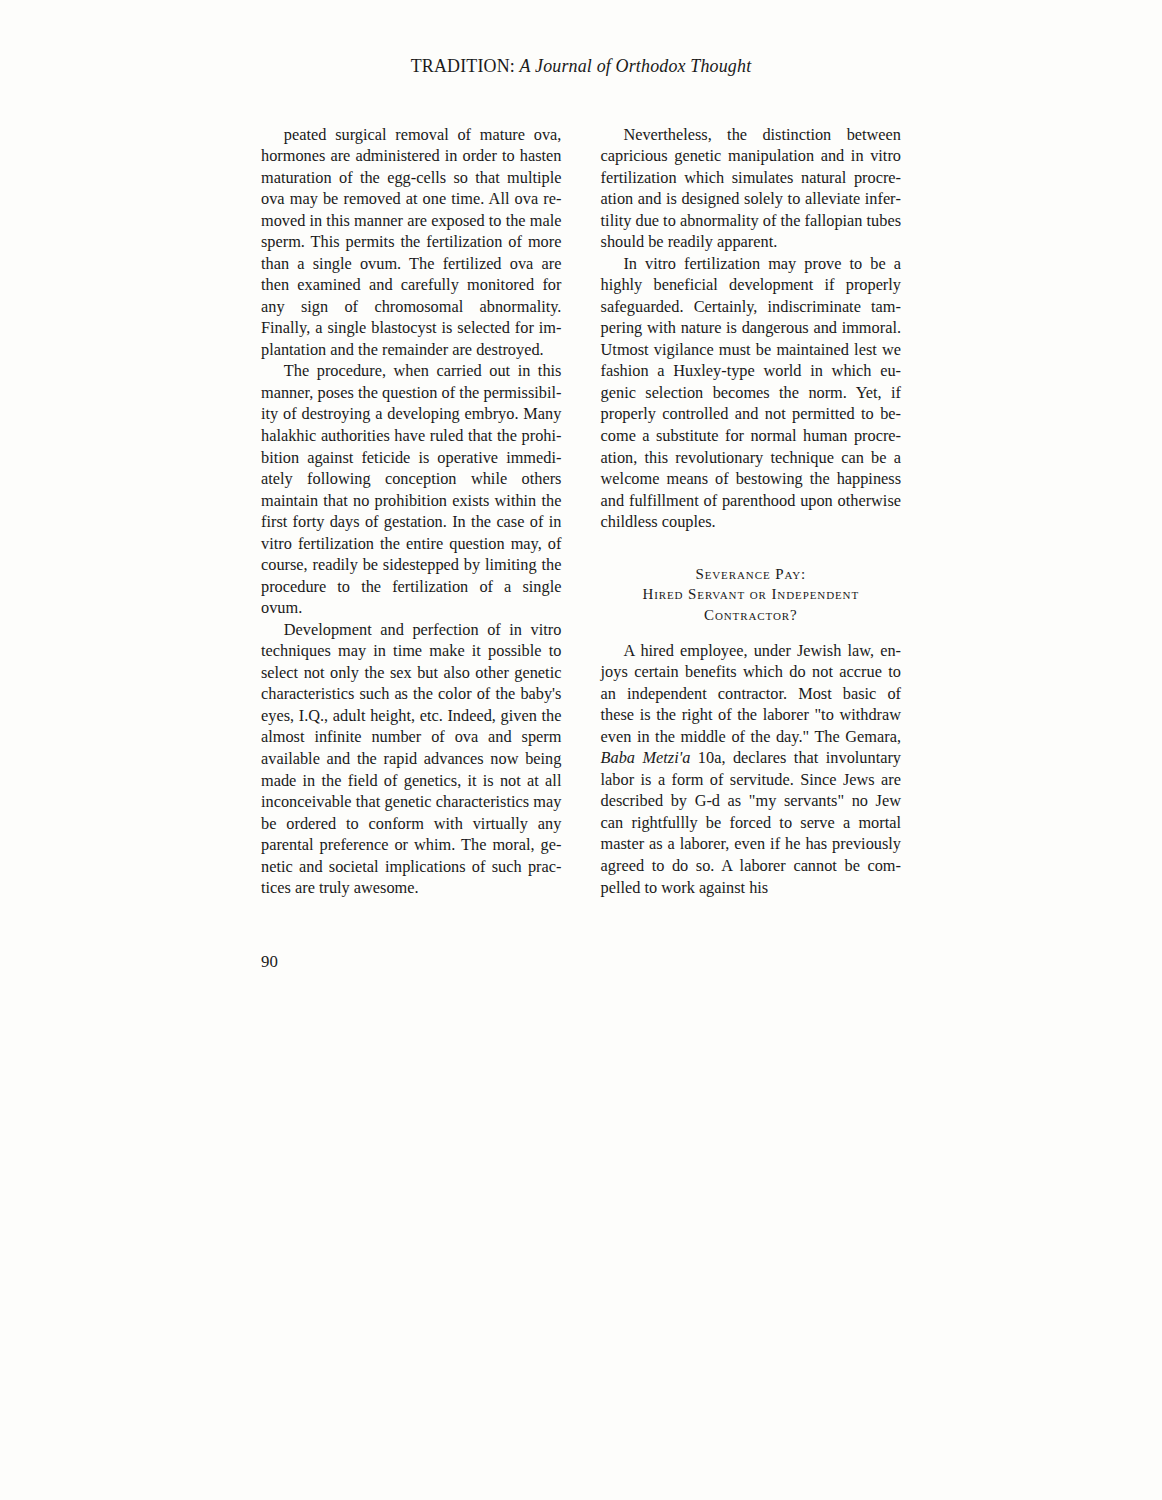TRADITION: A Journal of Orthodox Thought
peated surgical removal of mature ova, hormones are administered in order to hasten maturation of the egg-cells so that multiple ova may be removed at one time. All ova removed in this manner are exposed to the male sperm. This permits the fertilization of more than a single ovum. The fertilized ova are then examined and carefully monitored for any sign of chromosomal abnormality. Finally, a single blastocyst is selected for implantation and the remainder are destroyed.
The procedure, when carried out in this manner, poses the question of the permissibility of destroying a developing embryo. Many halakhic authorities have ruled that the prohibition against feticide is operative immediately following conception while others maintain that no prohibition exists within the first forty days of gestation. In the case of in vitro fertilization the entire question may, of course, readily be sidestepped by limiting the procedure to the fertilization of a single ovum.
Development and perfection of in vitro techniques may in time make it possible to select not only the sex but also other genetic characteristics such as the color of the baby's eyes, I.Q., adult height, etc. Indeed, given the almost infinite number of ova and sperm available and the rapid advances now being made in the field of genetics, it is not at all inconceivable that genetic characteristics may be ordered to conform with virtually any parental preference or whim. The moral, genetic and societal implications of such practices are truly awesome.
Nevertheless, the distinction between capricious genetic manipulation and in vitro fertilization which simulates natural procreation and is designed solely to alleviate infertility due to abnormality of the fallopian tubes should be readily apparent.
In vitro fertilization may prove to be a highly beneficial development if properly safeguarded. Certainly, indiscriminate tampering with nature is dangerous and immoral. Utmost vigilance must be maintained lest we fashion a Huxley-type world in which eugenic selection becomes the norm. Yet, if properly controlled and not permitted to become a substitute for normal human procreation, this revolutionary technique can be a welcome means of bestowing the happiness and fulfillment of parenthood upon otherwise childless couples.
Severance Pay: Hired Servant or Independent Contractor?
A hired employee, under Jewish law, enjoys certain benefits which do not accrue to an independent contractor. Most basic of these is the right of the laborer "to withdraw even in the middle of the day." The Gemara, Baba Metzi'a 10a, declares that involuntary labor is a form of servitude. Since Jews are described by G-d as "my servants" no Jew can rightfullly be forced to serve a mortal master as a laborer, even if he has previously agreed to do so. A laborer cannot be compelled to work against his
90